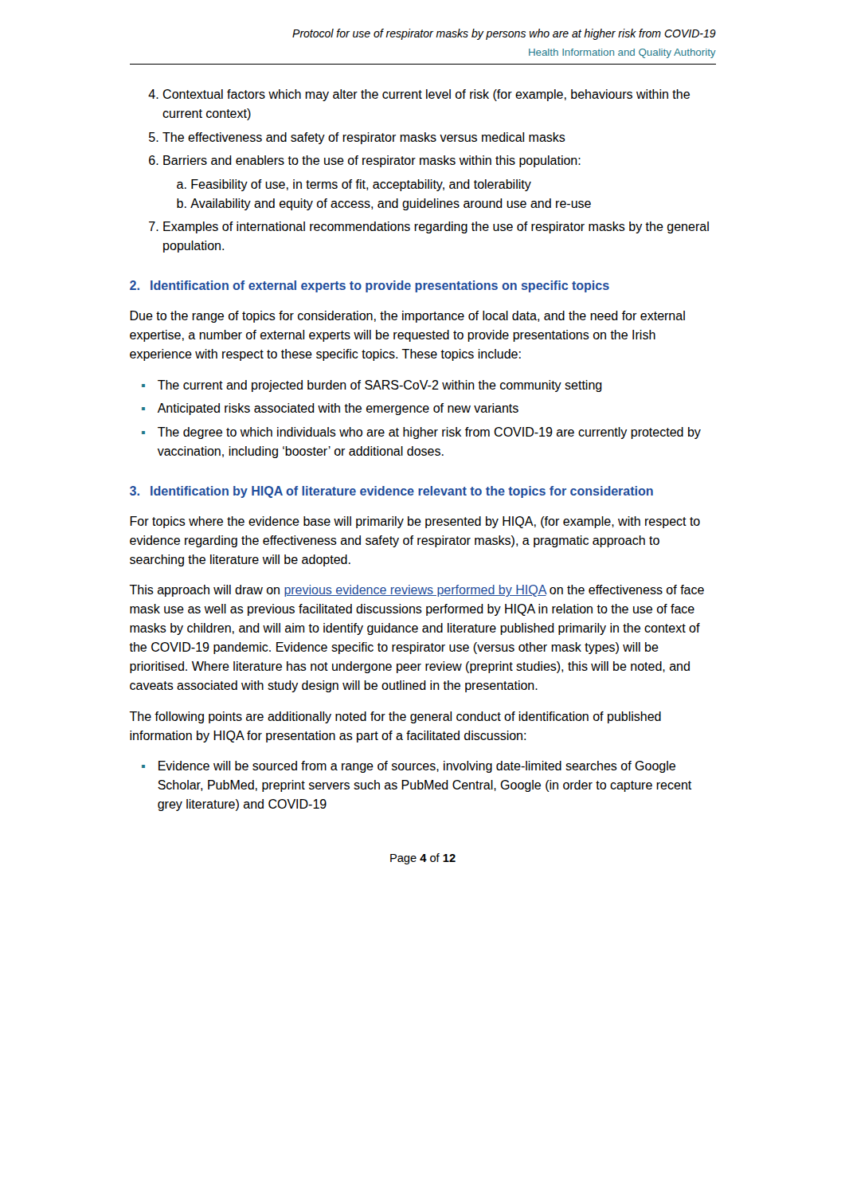Protocol for use of respirator masks by persons who are at higher risk from COVID-19
Health Information and Quality Authority
Contextual factors which may alter the current level of risk (for example, behaviours within the current context)
The effectiveness and safety of respirator masks versus medical masks
Barriers and enablers to the use of respirator masks within this population:
Feasibility of use, in terms of fit, acceptability, and tolerability
Availability and equity of access, and guidelines around use and re-use
Examples of international recommendations regarding the use of respirator masks by the general population.
2. Identification of external experts to provide presentations on specific topics
Due to the range of topics for consideration, the importance of local data, and the need for external expertise, a number of external experts will be requested to provide presentations on the Irish experience with respect to these specific topics. These topics include:
The current and projected burden of SARS-CoV-2 within the community setting
Anticipated risks associated with the emergence of new variants
The degree to which individuals who are at higher risk from COVID-19 are currently protected by vaccination, including ‘booster’ or additional doses.
3. Identification by HIQA of literature evidence relevant to the topics for consideration
For topics where the evidence base will primarily be presented by HIQA, (for example, with respect to evidence regarding the effectiveness and safety of respirator masks), a pragmatic approach to searching the literature will be adopted.
This approach will draw on previous evidence reviews performed by HIQA on the effectiveness of face mask use as well as previous facilitated discussions performed by HIQA in relation to the use of face masks by children, and will aim to identify guidance and literature published primarily in the context of the COVID-19 pandemic. Evidence specific to respirator use (versus other mask types) will be prioritised. Where literature has not undergone peer review (preprint studies), this will be noted, and caveats associated with study design will be outlined in the presentation.
The following points are additionally noted for the general conduct of identification of published information by HIQA for presentation as part of a facilitated discussion:
Evidence will be sourced from a range of sources, involving date-limited searches of Google Scholar, PubMed, preprint servers such as PubMed Central, Google (in order to capture recent grey literature) and COVID-19
Page 4 of 12